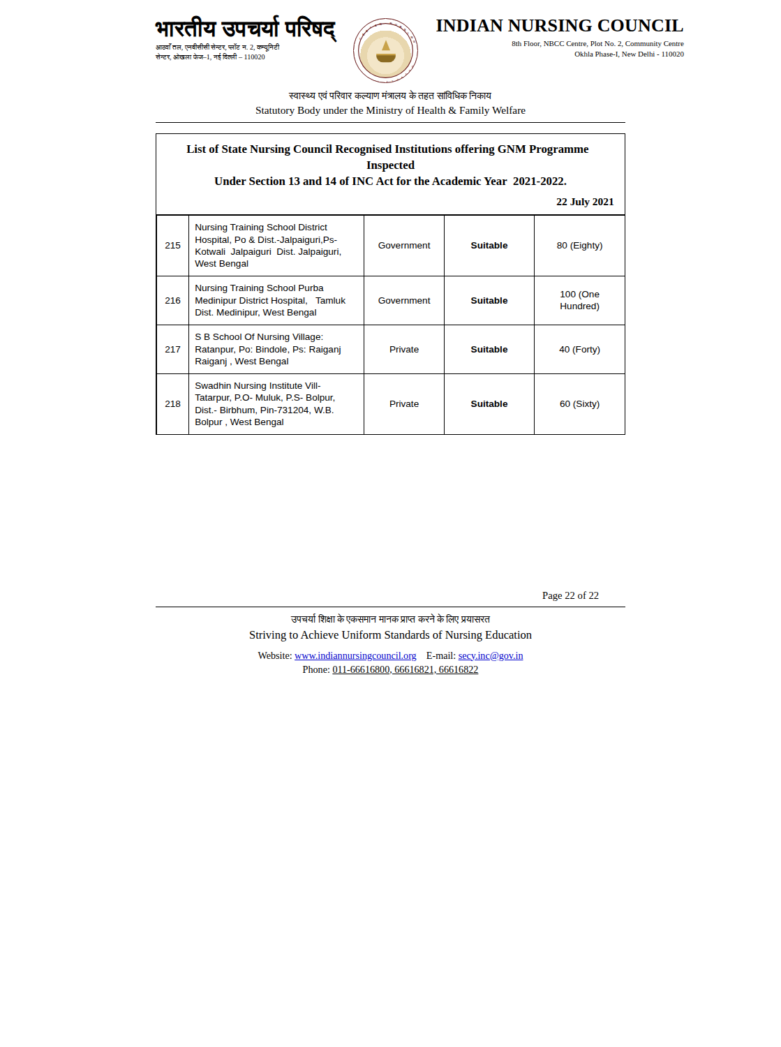भारतीय उपचर्या परिषद्
आठवाँ तल, एनबीसीसी सेन्टर, प्लॉट न. 2, कम्यूनिटी
सेन्टर, ओखला फेज–1, नई दिल्ली – 110020
I N D I A N N U R S I N G C O U N C I L
INDIAN NURSING COUNCIL
8th Floor, NBCC Centre, Plot No. 2, Community Centre
Okhla Phase-I, New Delhi - 110020
स्वास्थ्य एवं परिवार कल्याण मंत्रालय के तहत सांविधिक निकाय
Statutory Body under the Ministry of Health & Family Welfare
List of State Nursing Council Recognised Institutions offering GNM Programme Inspected
Under Section 13 and 14 of INC Act for the Academic Year 2021-2022.
22 July 2021
| 215 | Nursing Training School District Hospital, Po & Dist.-Jalpaiguri,Ps-Kotwali Jalpaiguri Dist. Jalpaiguri, West Bengal | Government | Suitable | 80 (Eighty) |
| 216 | Nursing Training School Purba Medinipur District Hospital, Tamluk Dist. Medinipur, West Bengal | Government | Suitable | 100 (One Hundred) |
| 217 | S B School Of Nursing Village: Ratanpur, Po: Bindole, Ps: Raiganj Raiganj , West Bengal | Private | Suitable | 40 (Forty) |
| 218 | Swadhin Nursing Institute Vill- Tatarpur, P.O- Muluk, P.S- Bolpur, Dist.- Birbhum, Pin-731204, W.B. Bolpur , West Bengal | Private | Suitable | 60 (Sixty) |
Page 22 of 22
उपचर्या शिक्षा के एकसमान मानक प्राप्त करने के लिए प्रयासरत
Striving to Achieve Uniform Standards of Nursing Education
Website: www.indiannursingcouncil.org E-mail: secy.inc@gov.in
Phone: 011-66616800, 66616821, 66616822